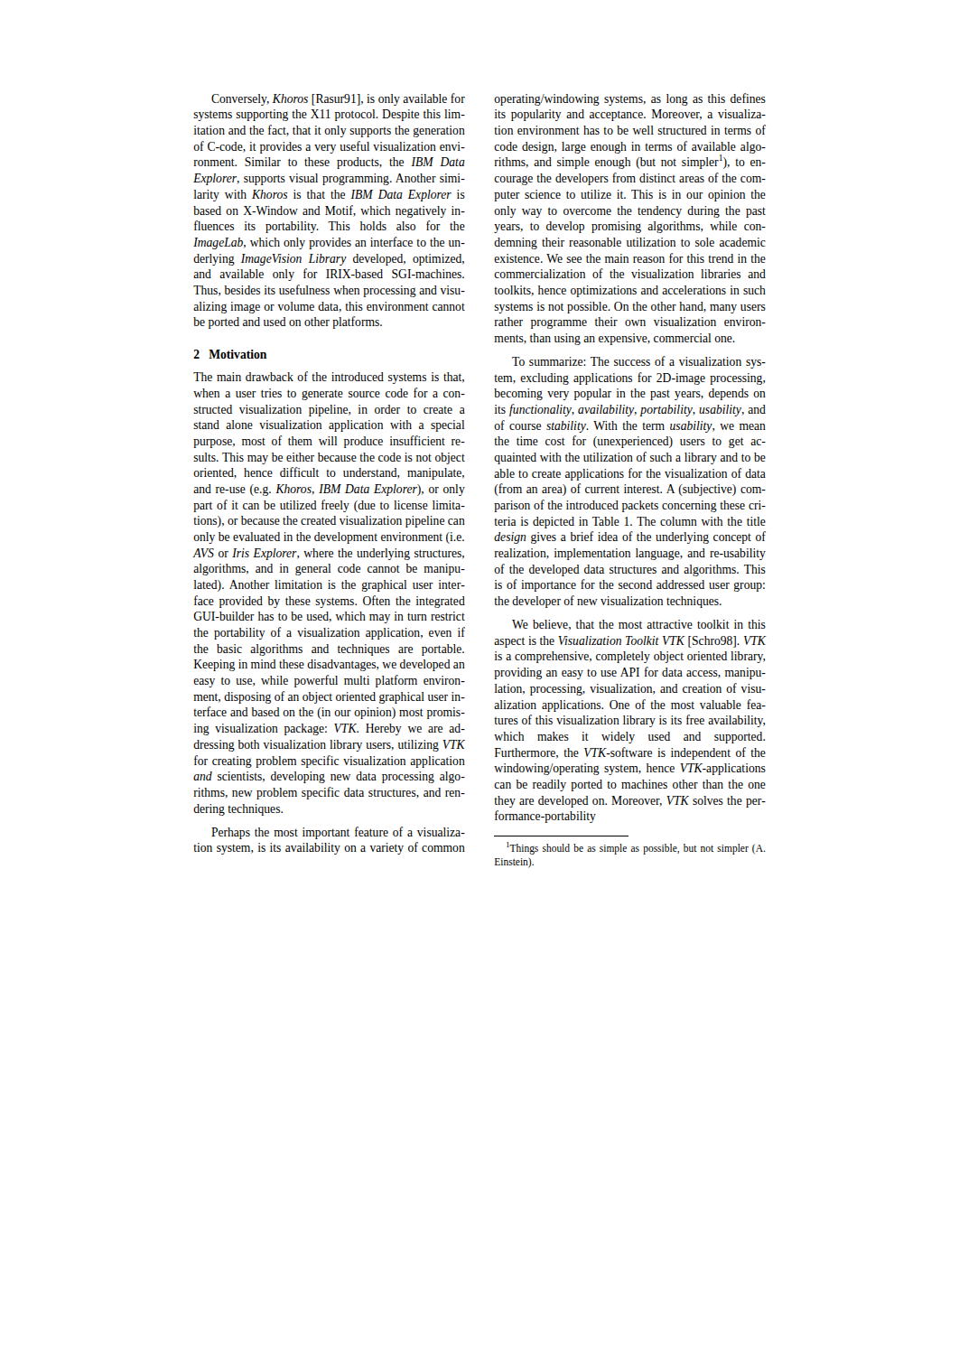Conversely, Khoros [Rasur91], is only available for systems supporting the X11 protocol. Despite this limitation and the fact, that it only supports the generation of C-code, it provides a very useful visualization environment. Similar to these products, the IBM Data Explorer, supports visual programming. Another similarity with Khoros is that the IBM Data Explorer is based on X-Window and Motif, which negatively influences its portability. This holds also for the ImageLab, which only provides an interface to the underlying ImageVision Library developed, optimized, and available only for IRIX-based SGI-machines. Thus, besides its usefulness when processing and visualizing image or volume data, this environment cannot be ported and used on other platforms.
2 Motivation
The main drawback of the introduced systems is that, when a user tries to generate source code for a constructed visualization pipeline, in order to create a stand alone visualization application with a special purpose, most of them will produce insufficient results. This may be either because the code is not object oriented, hence difficult to understand, manipulate, and re-use (e.g. Khoros, IBM Data Explorer), or only part of it can be utilized freely (due to license limitations), or because the created visualization pipeline can only be evaluated in the development environment (i.e. AVS or Iris Explorer, where the underlying structures, algorithms, and in general code cannot be manipulated). Another limitation is the graphical user interface provided by these systems. Often the integrated GUI-builder has to be used, which may in turn restrict the portability of a visualization application, even if the basic algorithms and techniques are portable. Keeping in mind these disadvantages, we developed an easy to use, while powerful multi platform environment, disposing of an object oriented graphical user interface and based on the (in our opinion) most promising visualization package: VTK. Hereby we are addressing both visualization library users, utilizing VTK for creating problem specific visualization application and scientists, developing new data processing algorithms, new problem specific data structures, and rendering techniques.
Perhaps the most important feature of a visualization system, is its availability on a variety of common operating/windowing systems, as long as this defines its popularity and acceptance. Moreover, a visualization environment has to be well structured in terms of code design, large enough in terms of available algorithms, and simple enough (but not simpler1), to encourage the developers from distinct areas of the computer science to utilize it. This is in our opinion the only way to overcome the tendency during the past years, to develop promising algorithms, while condemning their reasonable utilization to sole academic existence. We see the main reason for this trend in the commercialization of the visualization libraries and toolkits, hence optimizations and accelerations in such systems is not possible. On the other hand, many users rather programme their own visualization environments, than using an expensive, commercial one.
To summarize: The success of a visualization system, excluding applications for 2D-image processing, becoming very popular in the past years, depends on its functionality, availability, portability, usability, and of course stability. With the term usability, we mean the time cost for (unexperienced) users to get acquainted with the utilization of such a library and to be able to create applications for the visualization of data (from an area) of current interest. A (subjective) comparison of the introduced packets concerning these criteria is depicted in Table 1. The column with the title design gives a brief idea of the underlying concept of realization, implementation language, and re-usability of the developed data structures and algorithms. This is of importance for the second addressed user group: the developer of new visualization techniques.
We believe, that the most attractive toolkit in this aspect is the Visualization Toolkit VTK [Schro98]. VTK is a comprehensive, completely object oriented library, providing an easy to use API for data access, manipulation, processing, visualization, and creation of visualization applications. One of the most valuable features of this visualization library is its free availability, which makes it widely used and supported. Furthermore, the VTK-software is independent of the windowing/operating system, hence VTK-applications can be readily ported to machines other than the one they are developed on. Moreover, VTK solves the performance-portability
1Things should be as simple as possible, but not simpler (A. Einstein).